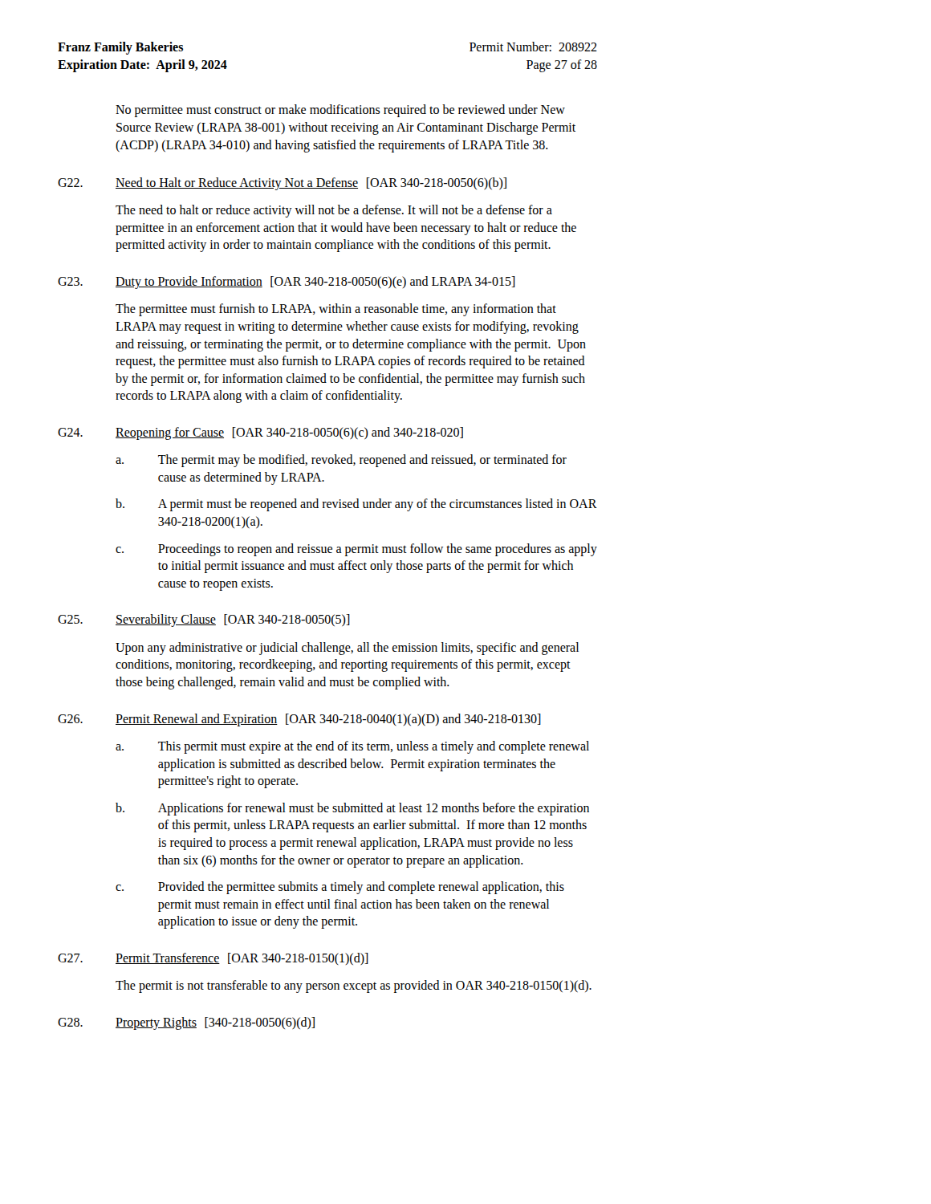Franz Family Bakeries
Expiration Date: April 9, 2024
Permit Number: 208922
Page 27 of 28
No permittee must construct or make modifications required to be reviewed under New Source Review (LRAPA 38-001) without receiving an Air Contaminant Discharge Permit (ACDP) (LRAPA 34-010) and having satisfied the requirements of LRAPA Title 38.
G22.
Need to Halt or Reduce Activity Not a Defense[OAR 340-218-0050(6)(b)]
The need to halt or reduce activity will not be a defense. It will not be a defense for a permittee in an enforcement action that it would have been necessary to halt or reduce the permitted activity in order to maintain compliance with the conditions of this permit.
G23.
Duty to Provide Information[OAR 340-218-0050(6)(e) and LRAPA 34-015]
The permittee must furnish to LRAPA, within a reasonable time, any information that LRAPA may request in writing to determine whether cause exists for modifying, revoking and reissuing, or terminating the permit, or to determine compliance with the permit. Upon request, the permittee must also furnish to LRAPA copies of records required to be retained by the permit or, for information claimed to be confidential, the permittee may furnish such records to LRAPA along with a claim of confidentiality.
G24.
Reopening for Cause[OAR 340-218-0050(6)(c) and 340-218-020]
a. The permit may be modified, revoked, reopened and reissued, or terminated for cause as determined by LRAPA.
b. A permit must be reopened and revised under any of the circumstances listed in OAR 340-218-0200(1)(a).
c. Proceedings to reopen and reissue a permit must follow the same procedures as apply to initial permit issuance and must affect only those parts of the permit for which cause to reopen exists.
G25.
Severability Clause[OAR 340-218-0050(5)]
Upon any administrative or judicial challenge, all the emission limits, specific and general conditions, monitoring, recordkeeping, and reporting requirements of this permit, except those being challenged, remain valid and must be complied with.
G26.
Permit Renewal and Expiration[OAR 340-218-0040(1)(a)(D) and 340-218-0130]
a. This permit must expire at the end of its term, unless a timely and complete renewal application is submitted as described below. Permit expiration terminates the permittee's right to operate.
b. Applications for renewal must be submitted at least 12 months before the expiration of this permit, unless LRAPA requests an earlier submittal. If more than 12 months is required to process a permit renewal application, LRAPA must provide no less than six (6) months for the owner or operator to prepare an application.
c. Provided the permittee submits a timely and complete renewal application, this permit must remain in effect until final action has been taken on the renewal application to issue or deny the permit.
G27.
Permit Transference[OAR 340-218-0150(1)(d)]
The permit is not transferable to any person except as provided in OAR 340-218-0150(1)(d).
G28.
Property Rights[340-218-0050(6)(d)]